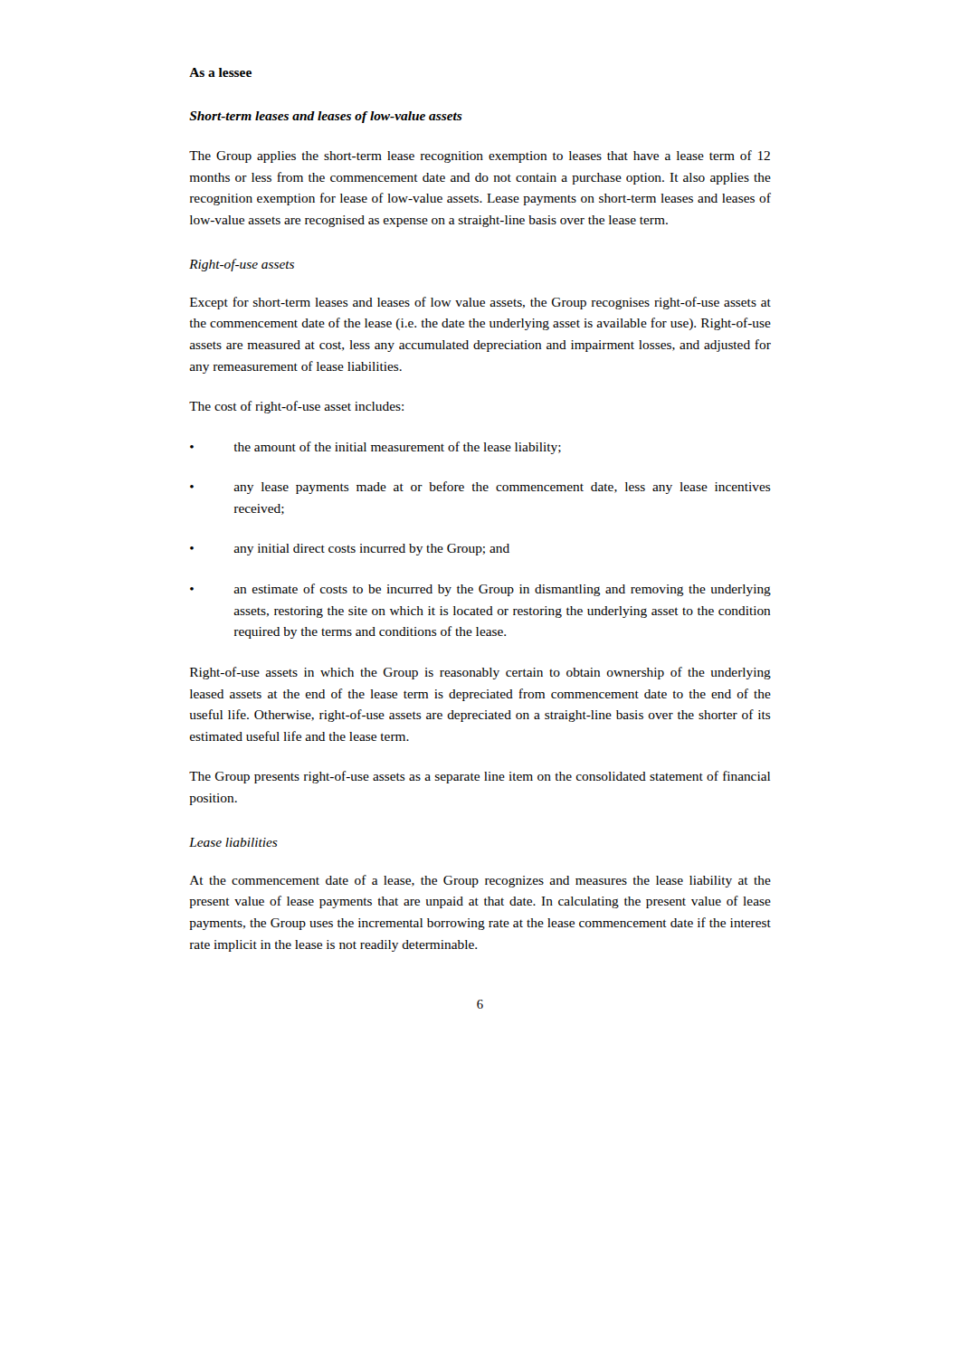As a lessee
Short-term leases and leases of low-value assets
The Group applies the short-term lease recognition exemption to leases that have a lease term of 12 months or less from the commencement date and do not contain a purchase option. It also applies the recognition exemption for lease of low-value assets. Lease payments on short-term leases and leases of low-value assets are recognised as expense on a straight-line basis over the lease term.
Right-of-use assets
Except for short-term leases and leases of low value assets, the Group recognises right-of-use assets at the commencement date of the lease (i.e. the date the underlying asset is available for use). Right-of-use assets are measured at cost, less any accumulated depreciation and impairment losses, and adjusted for any remeasurement of lease liabilities.
The cost of right-of-use asset includes:
the amount of the initial measurement of the lease liability;
any lease payments made at or before the commencement date, less any lease incentives received;
any initial direct costs incurred by the Group; and
an estimate of costs to be incurred by the Group in dismantling and removing the underlying assets, restoring the site on which it is located or restoring the underlying asset to the condition required by the terms and conditions of the lease.
Right-of-use assets in which the Group is reasonably certain to obtain ownership of the underlying leased assets at the end of the lease term is depreciated from commencement date to the end of the useful life. Otherwise, right-of-use assets are depreciated on a straight-line basis over the shorter of its estimated useful life and the lease term.
The Group presents right-of-use assets as a separate line item on the consolidated statement of financial position.
Lease liabilities
At the commencement date of a lease, the Group recognizes and measures the lease liability at the present value of lease payments that are unpaid at that date. In calculating the present value of lease payments, the Group uses the incremental borrowing rate at the lease commencement date if the interest rate implicit in the lease is not readily determinable.
6